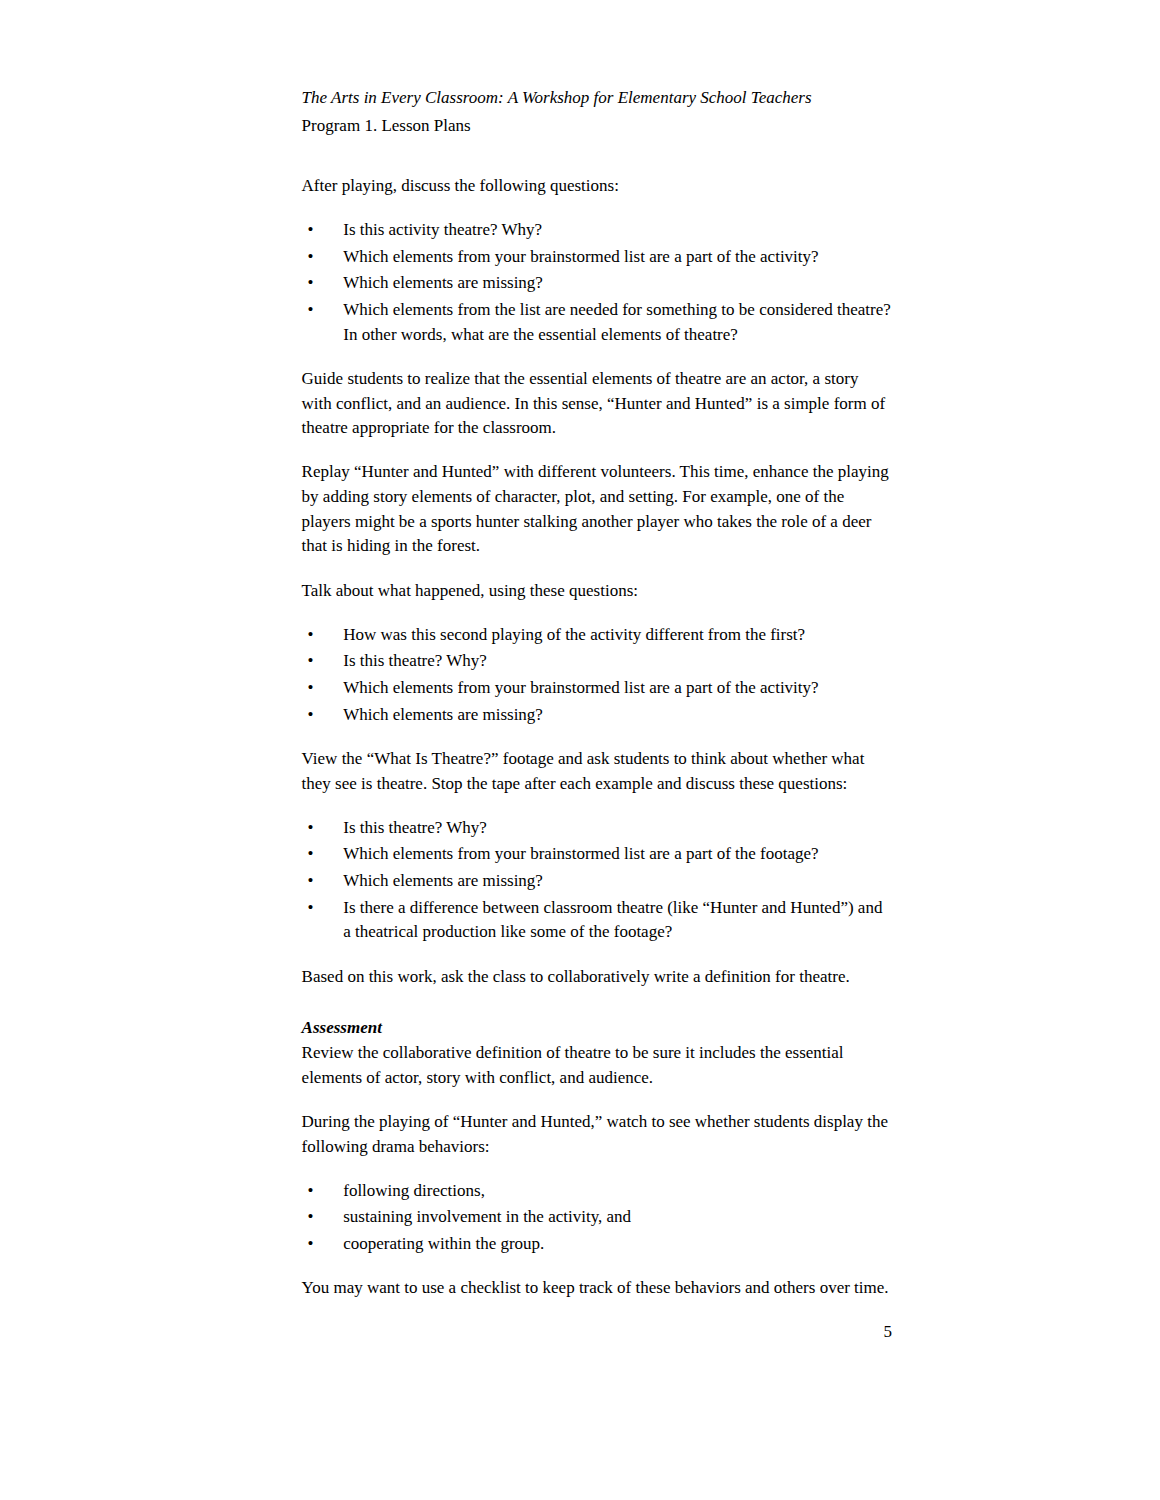The Arts in Every Classroom: A Workshop for Elementary School Teachers
Program 1. Lesson Plans
After playing, discuss the following questions:
Is this activity theatre? Why?
Which elements from your brainstormed list are a part of the activity?
Which elements are missing?
Which elements from the list are needed for something to be considered theatre? In other words, what are the essential elements of theatre?
Guide students to realize that the essential elements of theatre are an actor, a story with conflict, and an audience. In this sense, “Hunter and Hunted” is a simple form of theatre appropriate for the classroom.
Replay “Hunter and Hunted” with different volunteers. This time, enhance the playing by adding story elements of character, plot, and setting. For example, one of the players might be a sports hunter stalking another player who takes the role of a deer that is hiding in the forest.
Talk about what happened, using these questions:
How was this second playing of the activity different from the first?
Is this theatre? Why?
Which elements from your brainstormed list are a part of the activity?
Which elements are missing?
View the “What Is Theatre?” footage and ask students to think about whether what they see is theatre. Stop the tape after each example and discuss these questions:
Is this theatre? Why?
Which elements from your brainstormed list are a part of the footage?
Which elements are missing?
Is there a difference between classroom theatre (like “Hunter and Hunted”) and a theatrical production like some of the footage?
Based on this work, ask the class to collaboratively write a definition for theatre.
Assessment
Review the collaborative definition of theatre to be sure it includes the essential elements of actor, story with conflict, and audience.
During the playing of “Hunter and Hunted,” watch to see whether students display the following drama behaviors:
following directions,
sustaining involvement in the activity, and
cooperating within the group.
You may want to use a checklist to keep track of these behaviors and others over time.
5